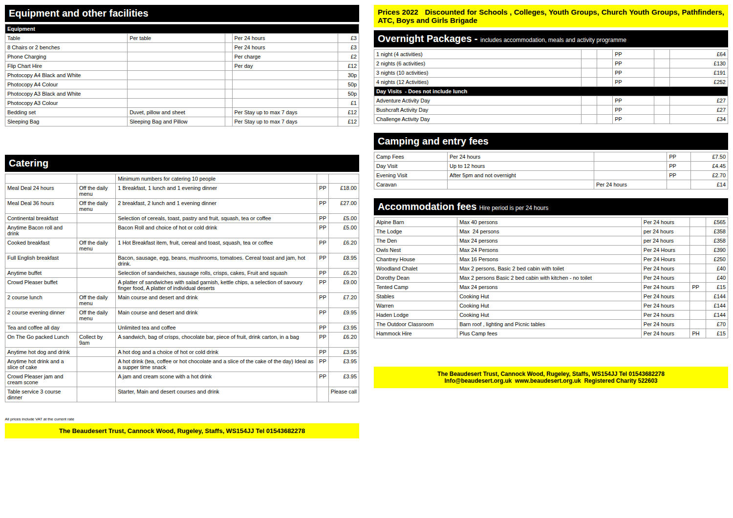Equipment and other facilities
| Equipment |
| Table | Per table | | Per 24 hours | £3 |
| 8 Chairs or 2 benches | | | Per 24 hours | £3 |
| Phone Charging | | | Per charge | £2 |
| Flip Chart Hire | | | Per day | £12 |
| Photocopy A4 Black and White | | | | 30p |
| Photocopy A4 Colour | | | | 50p |
| Photocopy A3 Black and White | | | | 50p |
| Photocopy A3 Colour | | | | £1 |
| Bedding set | Duvet, pillow and sheet | | Per Stay up to max 7 days | £12 |
| Sleeping Bag | Sleeping Bag and Pillow | | Per Stay up to max 7 days | £12 |
Catering
| | | Minimum numbers for catering 10 people | | |
| Meal Deal 24 hours | Off the daily menu | 1 Breakfast, 1 lunch and 1 evening dinner | PP | £18.00 |
| Meal Deal 36 hours | Off the daily menu | 2 breakfast, 2 lunch and 1 evening dinner | PP | £27.00 |
| Continental breakfast | | Selection of cereals, toast, pastry and fruit, squash, tea or coffee | PP | £5.00 |
| Anytime Bacon roll and drink | | Bacon Roll and choice of hot or cold drink | PP | £5.00 |
| Cooked breakfast | Off the daily menu | 1 Hot Breakfast item, fruit, cereal and toast, squash, tea or coffee | PP | £6.20 |
| Full English breakfast | | Bacon, sausage, egg, beans, mushrooms, tomatoes. Cereal toast and jam, hot drink. | PP | £8.95 |
| Anytime buffet | | Selection of sandwiches, sausage rolls, crisps, cakes, Fruit and squash | PP | £6.20 |
| Crowd Pleaser buffet | | A platter of sandwiches with salad garnish, kettle chips, a selection of savoury finger food, A platter of individual deserts | PP | £9.00 |
| 2 course lunch | Off the daily menu | Main course and desert and drink | PP | £7.20 |
| 2 course evening dinner | Off the daily menu | Main course and desert and drink | PP | £9.95 |
| Tea and coffee all day | | Unlimited tea and coffee | PP | £3.95 |
| On The Go packed Lunch | Collect by 9am | A sandwich, bag of crisps, chocolate bar, piece of fruit, drink carton, in a bag | PP | £6.20 |
| Anytime hot dog and drink | | A hot dog and a choice of hot or cold drink | PP | £3.95 |
| Anytime hot drink and a slice of cake | | A hot drink (tea, coffee or hot chocolate and a slice of the cake of the day) Ideal as a supper time snack | PP | £3.95 |
| Crowd Pleaser jam and cream scone | | A jam and cream scone with a hot drink | PP | £3.95 |
| Table service 3 course dinner | | Starter, Main and desert courses and drink | | Please call |
All prices include VAT at the current rate
The Beaudesert Trust, Cannock Wood, Rugeley, Staffs, WS154JJ Tel 01543682278
Prices 2022 Discounted for Schools , Colleges, Youth Groups, Church Youth Groups, Pathfinders, ATC, Boys and Girls Brigade
Overnight Packages - includes accommodation, meals and activity programme
| 1 night (4 activities) | | | PP | | £64 |
| 2 nights (6 activities) | | | PP | | £130 |
| 3 nights (10 activities) | | | PP | | £191 |
| 4 nights (12 Activities) | | | PP | | £252 |
| Day Visits - Does not include lunch |
| Adventure Activity Day | | | PP | | £27 |
| Bushcraft Activity Day | | | PP | | £27 |
| Challenge Activity Day | | | PP | | £34 |
Camping and entry fees
| Camp Fees | Per 24 hours | | PP | £7.50 |
| Day Visit | Up to 12 hours | | PP | £4.45 |
| Evening Visit | After 5pm and not overnight | | PP | £2.70 |
| Caravan | | Per 24 hours | | £14 |
Accommodation fees Hire period is per 24 hours
| Alpine Barn | Max 40 persons | Per 24 hours | | £565 |
| The Lodge | Max 24 persons | per 24 hours | | £358 |
| The Den | Max 24 persons | per 24 hours | | £358 |
| Owls Nest | Max 24 Persons | Per 24 Hours | | £390 |
| Chantrey House | Max 16 Persons | Per 24 Hours | | £250 |
| Woodland Chalet | Max 2 persons, Basic 2 bed cabin with toilet | Per 24 hours | | £40 |
| Dorothy Dean | Max 2 persons Basic 2 bed cabin with kitchen - no toilet | Per 24 hours | | £40 |
| Tented Camp | Max 24 persons | Per 24 hours | PP | £15 |
| Stables | Cooking Hut | Per 24 hours | | £144 |
| Warren | Cooking Hut | Per 24 hours | | £144 |
| Haden Lodge | Cooking Hut | Per 24 hours | | £144 |
| The Outdoor Classroom | Barn roof , lighting and Picnic tables | Per 24 hours | | £70 |
| Hammock Hire | Plus Camp fees | Per 24 hours | PH | £15 |
The Beaudesert Trust, Cannock Wood, Rugeley, Staffs, WS154JJ Tel 01543682278
Info@beaudesert.org.uk www.beaudesert.org.uk Registered Charity 522603